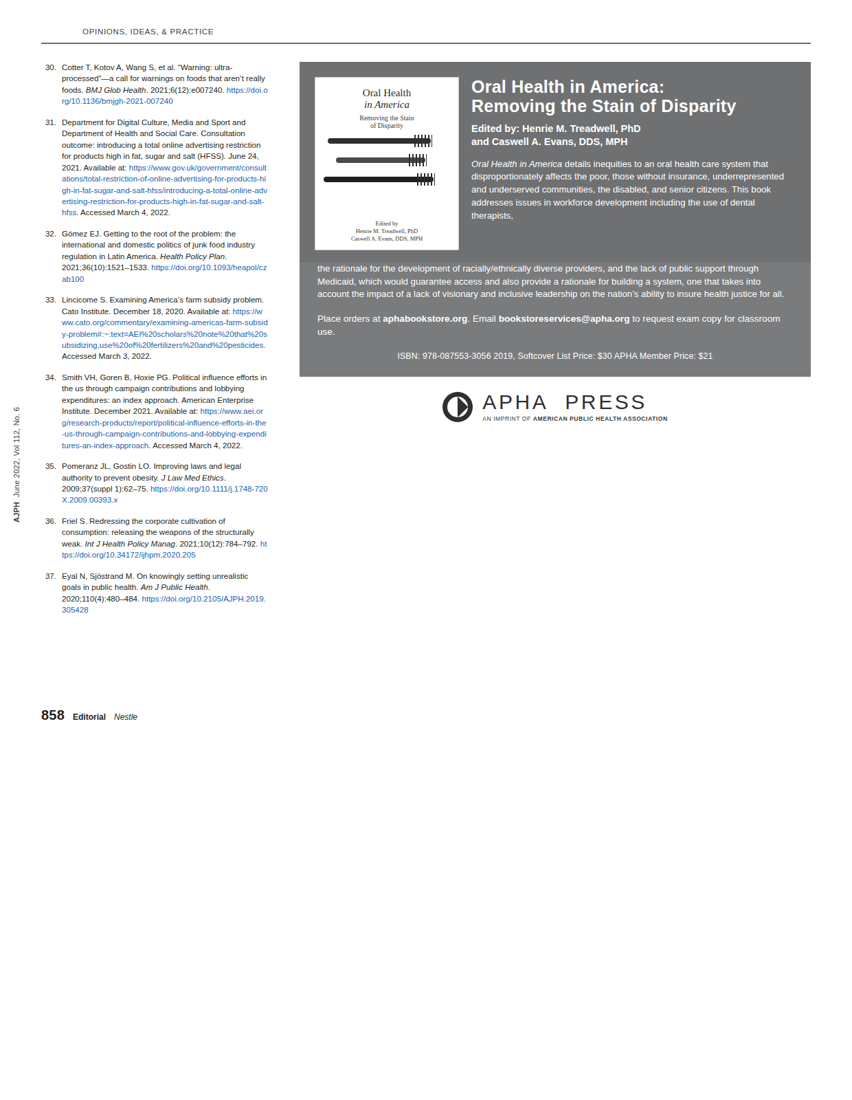Opinions, Ideas, & Practice
AJPH June 2022, Vol 112, No. 6
30. Cotter T, Kotov A, Wang S, et al. “Warning: ultra-processed”—a call for warnings on foods that aren’t really foods. BMJ Glob Health. 2021;6(12):e007240. https://doi.org/10.1136/bmjgh-2021-007240
31. Department for Digital Culture, Media and Sport and Department of Health and Social Care. Consultation outcome: introducing a total online advertising restriction for products high in fat, sugar and salt (HFSS). June 24, 2021. Available at: https://www.gov.uk/government/consultations/total-restriction-of-online-advertising-for-products-high-in-fat-sugar-and-salt-hfss/introducing-a-total-online-advertising-restriction-for-products-high-in-fat-sugar-and-salt-hfss. Accessed March 4, 2022.
32. Gómez EJ. Getting to the root of the problem: the international and domestic politics of junk food industry regulation in Latin America. Health Policy Plan. 2021;36(10):1521–1533. https://doi.org/10.1093/heapol/czab100
33. Lincicome S. Examining America’s farm subsidy problem. Cato Institute. December 18, 2020. Available at: https://www.cato.org/commentary/examining-americas-farm-subsidy-problem#:~:text=AEI%20scholars%20note%20that%20subsidizing,use%20of%20fertilizers%20and%20pesticides. Accessed March 3, 2022.
34. Smith VH, Goren B, Hoxie PG. Political influence efforts in the us through campaign contributions and lobbying expenditures: an index approach. American Enterprise Institute. December 2021. Available at: https://www.aei.org/research-products/report/political-influence-efforts-in-the-us-through-campaign-contributions-and-lobbying-expenditures-an-index-approach. Accessed March 4, 2022.
35. Pomeranz JL, Gostin LO. Improving laws and legal authority to prevent obesity. J Law Med Ethics. 2009;37(suppl 1):62–75. https://doi.org/10.1111/j.1748-720X.2009.00393.x
36. Friel S. Redressing the corporate cultivation of consumption: releasing the weapons of the structurally weak. Int J Health Policy Manag. 2021;10(12):784–792. https://doi.org/10.34172/ijhpm.2020.205
37. Eyal N, Sjöstrand M. On knowingly setting unrealistic goals in public health. Am J Public Health. 2020;110(4):480–484. https://doi.org/10.2105/AJPH.2019.305428
Oral Health
in America
Removing the Stain
of Disparity
Edited by
Henrie M. Treadwell, PhD
Caswell A. Evans, DDS, MPH
Oral Health in America:
Removing the Stain of Disparity
Edited by: Henrie M. Treadwell, PhD
and Caswell A. Evans, DDS, MPH
Oral Health in America details inequities to an oral health care system that disproportionately affects the poor, those without insurance, underrepresented and underserved communities, the disabled, and senior citizens. This book addresses issues in workforce development including the use of dental therapists,
the rationale for the development of racially/ethnically diverse providers, and the lack of public support through Medicaid, which would guarantee access and also provide a rationale for building a system, one that takes into account the impact of a lack of visionary and inclusive leadership on the nation’s ability to insure health justice for all.
Place orders at aphabookstore.org. Email bookstoreservices@apha.org to request exam copy for classroom use.
ISBN: 978-087553-3056 2019, Softcover List Price: $30 APHA Member Price: $21
APHA PRESS
AN IMPRINT OF AMERICAN PUBLIC HEALTH ASSOCIATION
858 Editorial Nestle